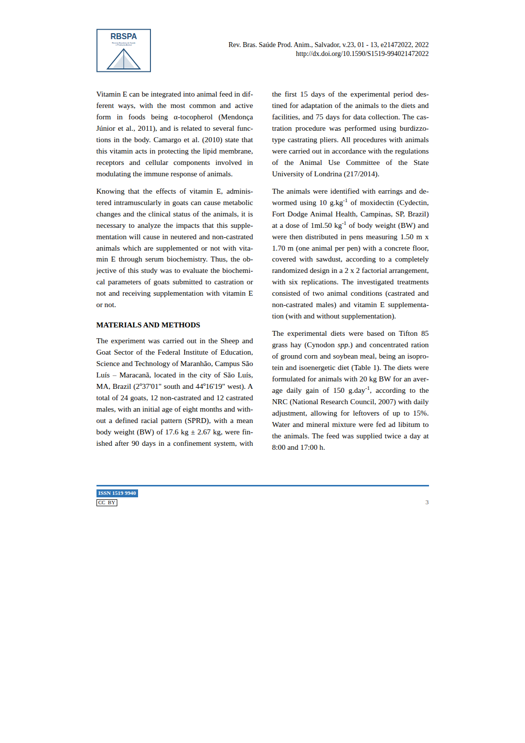RBSPA Revista Brasileira de Saúde e Produção Animal
Rev. Bras. Saúde Prod. Anim., Salvador, v.23, 01 - 13, e21472022, 2022
http://dx.doi.org/10.1590/S1519-994021472022
Vitamin E can be integrated into animal feed in different ways, with the most common and active form in foods being α-tocopherol (Mendonça Júnior et al., 2011), and is related to several functions in the body. Camargo et al. (2010) state that this vitamin acts in protecting the lipid membrane, receptors and cellular components involved in modulating the immune response of animals.
Knowing that the effects of vitamin E, administered intramuscularly in goats can cause metabolic changes and the clinical status of the animals, it is necessary to analyze the impacts that this supplementation will cause in neutered and non-castrated animals which are supplemented or not with vitamin E through serum biochemistry. Thus, the objective of this study was to evaluate the biochemical parameters of goats submitted to castration or not and receiving supplementation with vitamin E or not.
MATERIALS AND METHODS
The experiment was carried out in the Sheep and Goat Sector of the Federal Institute of Education, Science and Technology of Maranhão, Campus São Luís – Maracanã, located in the city of São Luís, MA, Brazil (2º37'01" south and 44º16'19" west). A total of 24 goats, 12 non-castrated and 12 castrated males, with an initial age of eight months and without a defined racial pattern (SPRD), with a mean body weight (BW) of 17.6 kg ± 2.67 kg, were finished after 90 days in a confinement system, with the first 15 days of the experimental period destined for adaptation of the animals to the diets and facilities, and 75 days for data collection. The castration procedure was performed using burdizzo-type castrating pliers. All procedures with animals were carried out in accordance with the regulations of the Animal Use Committee of the State University of Londrina (217/2014).
The animals were identified with earrings and dewormed using 10 g.kg-1 of moxidectin (Cydectin, Fort Dodge Animal Health, Campinas, SP, Brazil) at a dose of 1ml.50 kg-1 of body weight (BW) and were then distributed in pens measuring 1.50 m x 1.70 m (one animal per pen) with a concrete floor, covered with sawdust, according to a completely randomized design in a 2 x 2 factorial arrangement, with six replications. The investigated treatments consisted of two animal conditions (castrated and non-castrated males) and vitamin E supplementation (with and without supplementation).
The experimental diets were based on Tifton 85 grass hay (Cynodon spp.) and concentrated ration of ground corn and soybean meal, being an isoprotein and isoenergetic diet (Table 1). The diets were formulated for animals with 20 kg BW for an average daily gain of 150 g.day-1, according to the NRC (National Research Council, 2007) with daily adjustment, allowing for leftovers of up to 15%. Water and mineral mixture were fed ad libitum to the animals. The feed was supplied twice a day at 8:00 and 17:00 h.
ISSN 1519 9940
CC BY
3